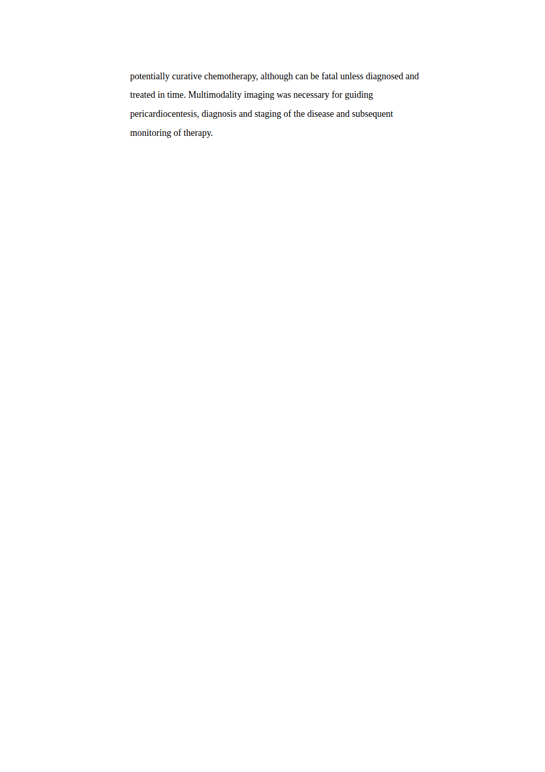potentially curative chemotherapy, although can be fatal unless diagnosed and treated in time. Multimodality imaging was necessary for guiding pericardiocentesis, diagnosis and staging of the disease and subsequent monitoring of therapy.